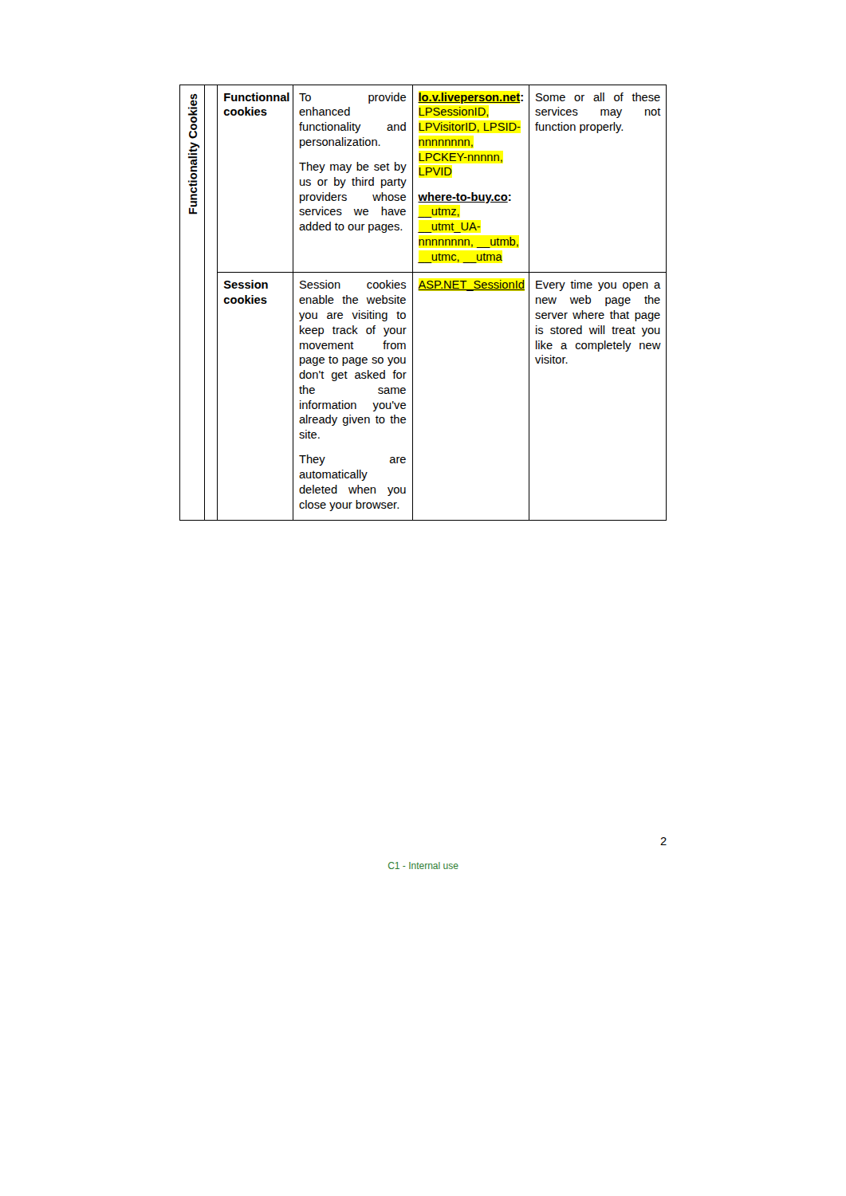| Functionality Cookies | | Functionnal cookies | To provide enhanced functionality and personalization. They may be set by us or by third party providers whose services we have added to our pages. | lo.v.liveperson.net : LPSessionID, LPVisitorID, LPSID-nnnnnnnn, LPCKEY-nnnnn, LPVID where-to-buy.co : __utmz, __utmt_UA-nnnnnnnn, __utmb, __utmc, __utma | Some or all of these services may not function properly. |
| Session cookies | Session cookies enable the website you are visiting to keep track of your movement from page to page so you don't get asked for the same information you've already given to the site. They are automatically deleted when you close your browser. | ASP.NET_SessionId | Every time you open a new web page the server where that page is stored will treat you like a completely new visitor. |
2
C1 - Internal use